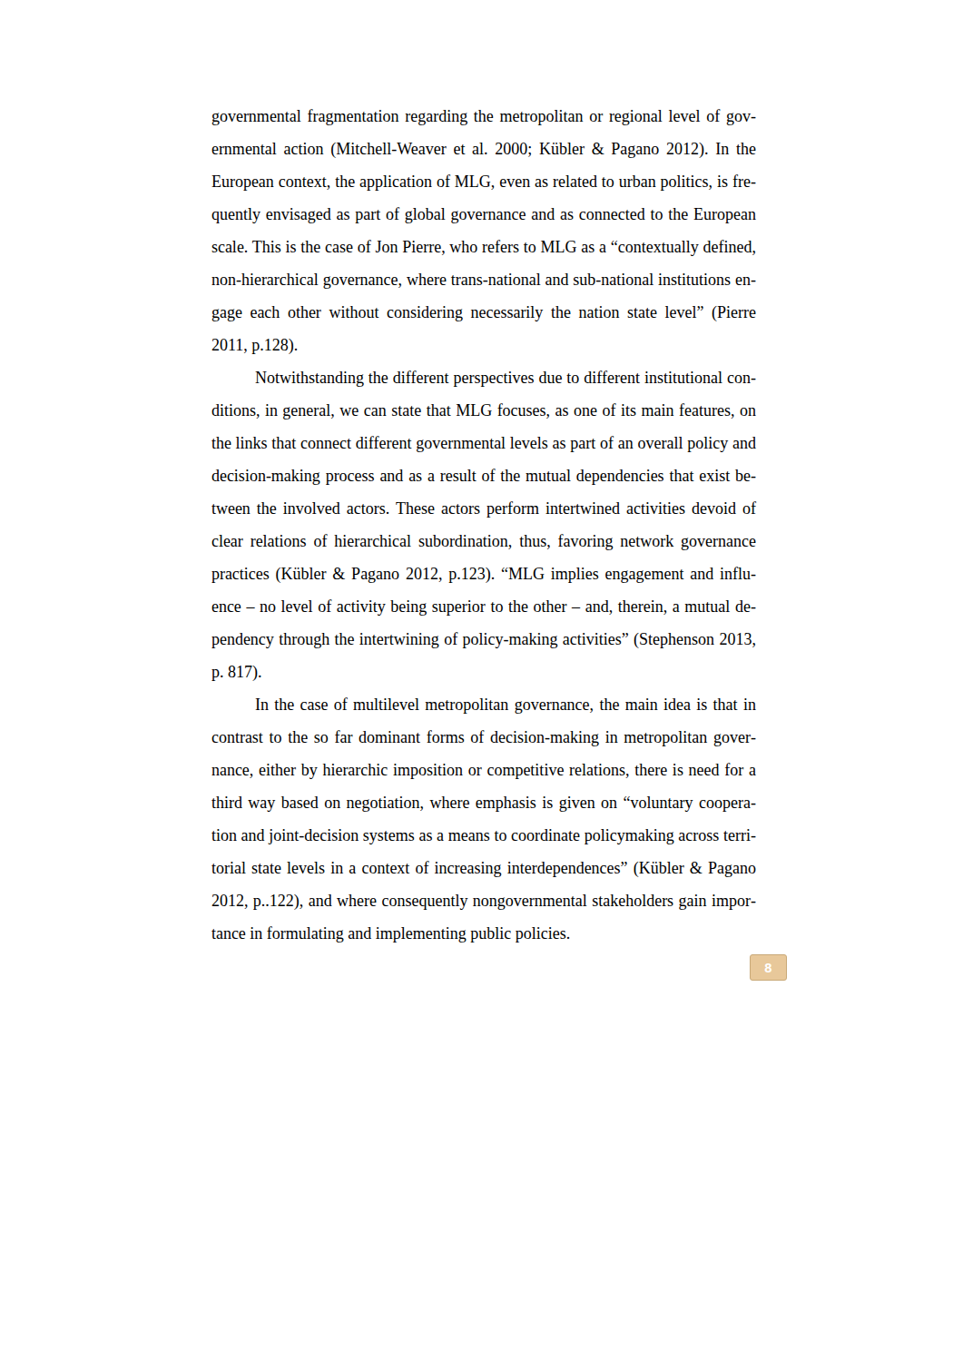governmental fragmentation regarding the metropolitan or regional level of governmental action (Mitchell-Weaver et al. 2000; Kübler & Pagano 2012). In the European context, the application of MLG, even as related to urban politics, is frequently envisaged as part of global governance and as connected to the European scale. This is the case of Jon Pierre, who refers to MLG as a “contextually defined, non-hierarchical governance, where trans-national and sub-national institutions engage each other without considering necessarily the nation state level” (Pierre 2011, p.128).
Notwithstanding the different perspectives due to different institutional conditions, in general, we can state that MLG focuses, as one of its main features, on the links that connect different governmental levels as part of an overall policy and decision-making process and as a result of the mutual dependencies that exist between the involved actors. These actors perform intertwined activities devoid of clear relations of hierarchical subordination, thus, favoring network governance practices (Kübler & Pagano 2012, p.123). “MLG implies engagement and influence – no level of activity being superior to the other – and, therein, a mutual dependency through the intertwining of policy-making activities” (Stephenson 2013, p. 817).
In the case of multilevel metropolitan governance, the main idea is that in contrast to the so far dominant forms of decision-making in metropolitan governance, either by hierarchic imposition or competitive relations, there is need for a third way based on negotiation, where emphasis is given on “voluntary cooperation and joint-decision systems as a means to coordinate policymaking across territorial state levels in a context of increasing interdependences” (Kübler & Pagano 2012, p..122), and where consequently nongovernmental stakeholders gain importance in formulating and implementing public policies.
8